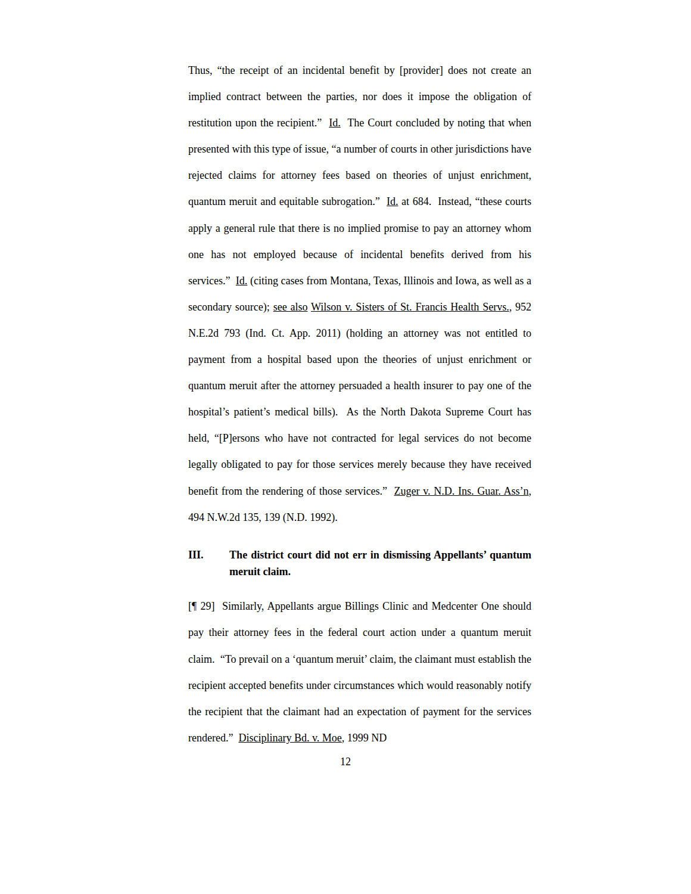Thus, “the receipt of an incidental benefit by [provider] does not create an implied contract between the parties, nor does it impose the obligation of restitution upon the recipient.” Id. The Court concluded by noting that when presented with this type of issue, “a number of courts in other jurisdictions have rejected claims for attorney fees based on theories of unjust enrichment, quantum meruit and equitable subrogation.” Id. at 684. Instead, “these courts apply a general rule that there is no implied promise to pay an attorney whom one has not employed because of incidental benefits derived from his services.” Id. (citing cases from Montana, Texas, Illinois and Iowa, as well as a secondary source); see also Wilson v. Sisters of St. Francis Health Servs., 952 N.E.2d 793 (Ind. Ct. App. 2011) (holding an attorney was not entitled to payment from a hospital based upon the theories of unjust enrichment or quantum meruit after the attorney persuaded a health insurer to pay one of the hospital’s patient’s medical bills). As the North Dakota Supreme Court has held, “[P]ersons who have not contracted for legal services do not become legally obligated to pay for those services merely because they have received benefit from the rendering of those services.” Zuger v. N.D. Ins. Guar. Ass’n, 494 N.W.2d 135, 139 (N.D. 1992).
III.
The district court did not err in dismissing Appellants’ quantum meruit claim.
[¶ 29] Similarly, Appellants argue Billings Clinic and Medcenter One should pay their attorney fees in the federal court action under a quantum meruit claim. “To prevail on a ‘quantum meruit’ claim, the claimant must establish the recipient accepted benefits under circumstances which would reasonably notify the recipient that the claimant had an expectation of payment for the services rendered.” Disciplinary Bd. v. Moe, 1999 ND
12